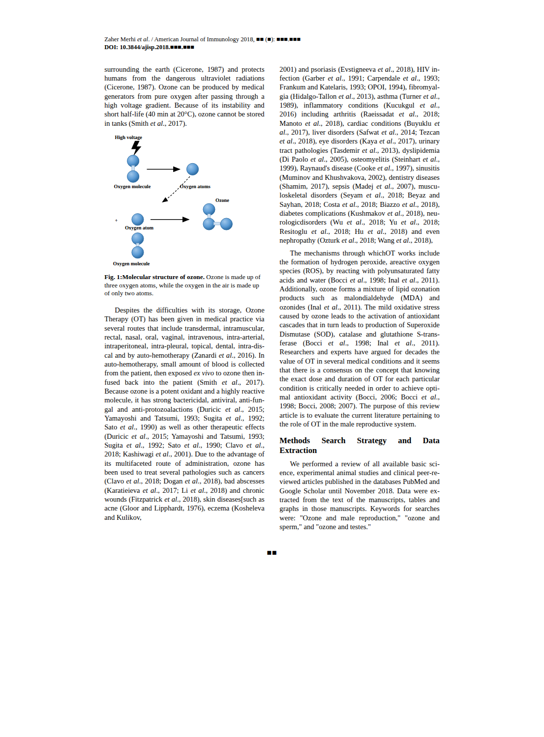Zaher Merhi et al. / American Journal of Immunology 2018, ■■ (■): ■■■.■■■
DOI: 10.3844/ajisp.2018.■■■.■■■
surrounding the earth (Cicerone, 1987) and protects humans from the dangerous ultraviolet radiations (Cicerone, 1987). Ozone can be produced by medical generators from pure oxygen after passing through a high voltage gradient. Because of its instability and short half-life (40 min at 20°C), ozone cannot be stored in tanks (Smith et al., 2017).
High voltage Oxygen molecule Oxygen atoms + Ozone Oxygen atom Oxygen molecule
Fig. 1: Molecular structure of ozone. Ozone is made up of three oxygen atoms, while the oxygen in the air is made up of only two atoms.
Despites the difficulties with its storage, Ozone Therapy (OT) has been given in medical practice via several routes that include transdermal, intramuscular, rectal, nasal, oral, vaginal, intravenous, intra-arterial, intraperitoneal, intra-pleural, topical, dental, intra-discal and by auto-hemotherapy (Zanardi et al., 2016). In auto-hemotherapy, small amount of blood is collected from the patient, then exposed ex vivo to ozone then infused back into the patient (Smith et al., 2017). Because ozone is a potent oxidant and a highly reactive molecule, it has strong bactericidal, antiviral, anti-fungal and anti-protozoalactions (Duricic et al., 2015; Yamayoshi and Tatsumi, 1993; Sugita et al., 1992; Sato et al., 1990) as well as other therapeutic effects (Duricic et al., 2015; Yamayoshi and Tatsumi, 1993; Sugita et al., 1992; Sato et al., 1990; Clavo et al., 2018; Kashiwagi et al., 2001). Due to the advantage of its multifaceted route of administration, ozone has been used to treat several pathologies such as cancers (Clavo et al., 2018; Dogan et al., 2018), bad abscesses (Karatieieva et al., 2017; Li et al., 2018) and chronic wounds (Fitzpatrick et al., 2018), skin diseases[such as acne (Gloor and Lipphardt, 1976), eczema (Kosheleva and Kulikov,
2001) and psoriasis (Evstigneeva et al., 2018), HIV infection (Garber et al., 1991; Carpendale et al., 1993; Frankum and Katelaris, 1993; OPOI, 1994), fibromyalgia (Hidalgo-Tallon et al., 2013), asthma (Turner et al., 1989), inflammatory conditions (Kucukgul et al., 2016) including arthritis (Raeissadat et al., 2018; Manoto et al., 2018), cardiac conditions (Buyuklu et al., 2017), liver disorders (Safwat et al., 2014; Tezcan et al., 2018), eye disorders (Kaya et al., 2017), urinary tract pathologies (Tasdemir et al., 2013), dyslipidemia (Di Paolo et al., 2005), osteomyelitis (Steinhart et al., 1999), Raynaud's disease (Cooke et al., 1997), sinusitis (Muminov and Khushvakova, 2002), dentistry diseases (Shamim, 2017), sepsis (Madej et al., 2007), musculoskeletal disorders (Seyam et al., 2018; Beyaz and Sayhan, 2018; Costa et al., 2018; Biazzo et al., 2018), diabetes complications (Kushmakov et al., 2018), neurologicdisorders (Wu et al., 2018; Yu et al., 2018; Resitoglu et al., 2018; Hu et al., 2018) and even nephropathy (Ozturk et al., 2018; Wang et al., 2018),
The mechanisms through whichOT works include the formation of hydrogen peroxide, areactive oxygen species (ROS), by reacting with polyunsaturated fatty acids and water (Bocci et al., 1998; Inal et al., 2011). Additionally, ozone forms a mixture of lipid ozonation products such as malondialdehyde (MDA) and ozonides (Inal et al., 2011). The mild oxidative stress caused by ozone leads to the activation of antioxidant cascades that in turn leads to production of Superoxide Dismutase (SOD), catalase and glutathione S-transferase (Bocci et al., 1998; Inal et al., 2011). Researchers and experts have argued for decades the value of OT in several medical conditions and it seems that there is a consensus on the concept that knowing the exact dose and duration of OT for each particular condition is critically needed in order to achieve optimal antioxidant activity (Bocci, 2006; Bocci et al., 1998; Bocci, 2008; 2007). The purpose of this review article is to evaluate the current literature pertaining to the role of OT in the male reproductive system.
Methods Search Strategy and Data Extraction
We performed a review of all available basic science, experimental animal studies and clinical peer-reviewed articles published in the databases PubMed and Google Scholar until November 2018. Data were extracted from the text of the manuscripts, tables and graphs in those manuscripts. Keywords for searches were: "Ozone and male reproduction," "ozone and sperm," and "ozone and testes."
■■